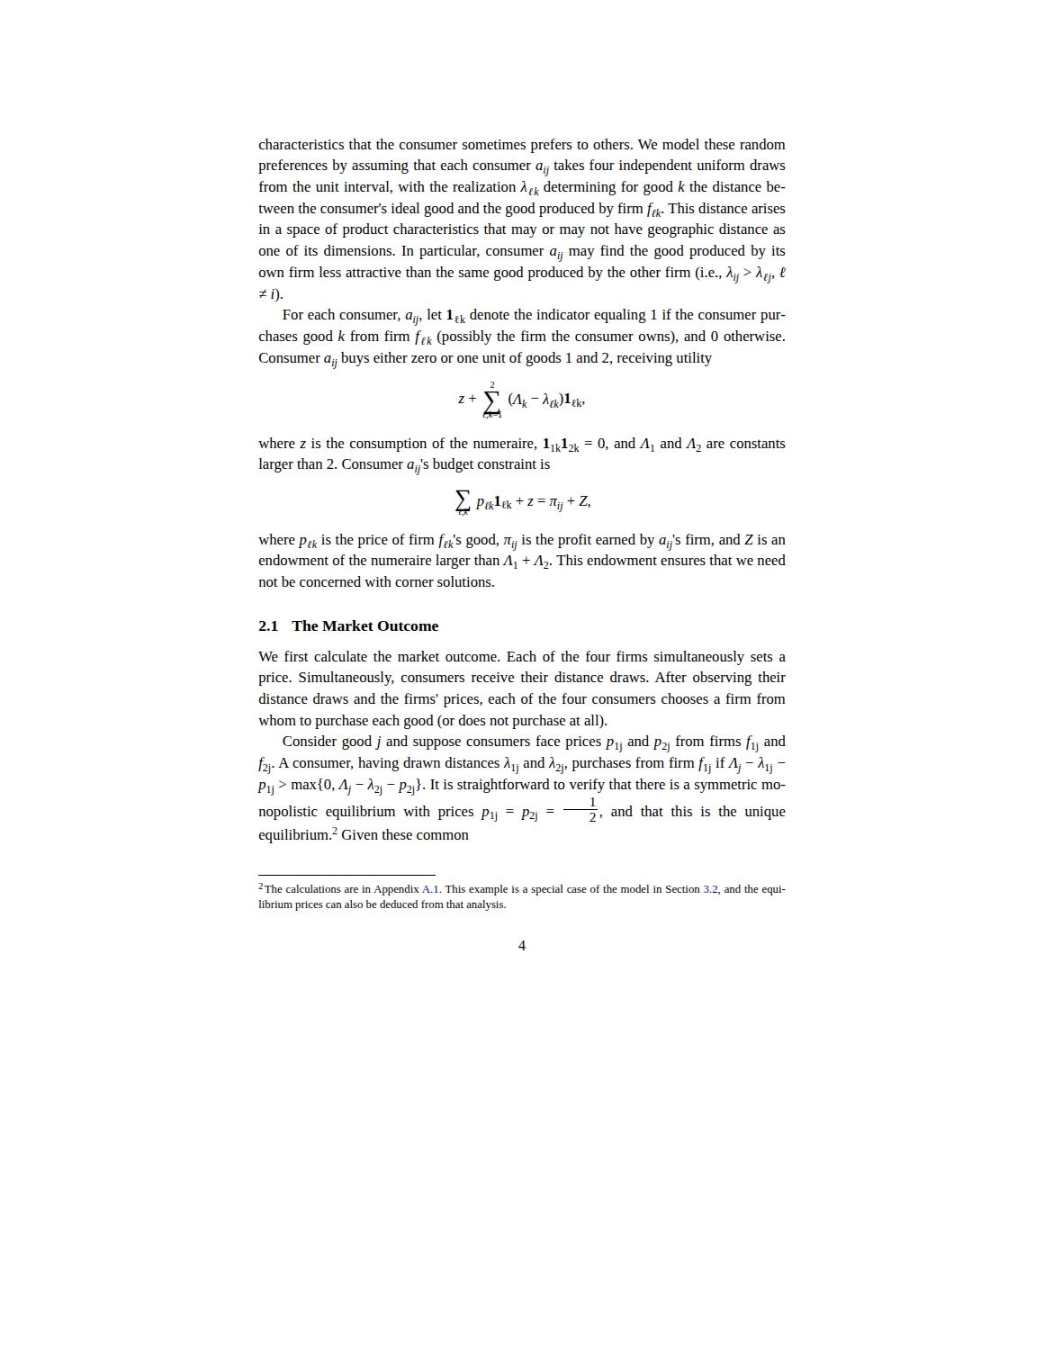characteristics that the consumer sometimes prefers to others. We model these random preferences by assuming that each consumer aij takes four independent uniform draws from the unit interval, with the realization λℓk determining for good k the distance between the consumer's ideal good and the good produced by firm fℓk. This distance arises in a space of product characteristics that may or may not have geographic distance as one of its dimensions. In particular, consumer aij may find the good produced by its own firm less attractive than the same good produced by the other firm (i.e., λij > λℓj, ℓ ≠ i).
For each consumer, aij, let 1ℓk denote the indicator equaling 1 if the consumer purchases good k from firm fℓk (possibly the firm the consumer owns), and 0 otherwise. Consumer aij buys either zero or one unit of goods 1 and 2, receiving utility
z + 2 ∑ ℓ,k=1 (Λk − λℓk)1ℓk,
where z is the consumption of the numeraire, 11k12k = 0, and Λ1 and Λ2 are constants larger than 2. Consumer aij's budget constraint is
∑ ℓ,k pℓk 1ℓk + z = πij + Z,
where pℓk is the price of firm fℓk's good, πij is the profit earned by aij's firm, and Z is an endowment of the numeraire larger than Λ1 + Λ2. This endowment ensures that we need not be concerned with corner solutions.
2.1 The Market Outcome
We first calculate the market outcome. Each of the four firms simultaneously sets a price. Simultaneously, consumers receive their distance draws. After observing their distance draws and the firms' prices, each of the four consumers chooses a firm from whom to purchase each good (or does not purchase at all).
Consider good j and suppose consumers face prices p1j and p2j from firms f1j and f2j. A consumer, having drawn distances λ1j and λ2j, purchases from firm f1j if Λj − λ1j − p1j > max{0, Λj − λ2j − p2j}. It is straightforward to verify that there is a symmetric monopolistic equilibrium with prices p1j = p2j = 12, and that this is the unique equilibrium.2 Given these common
2The calculations are in Appendix A.1. This example is a special case of the model in Section 3.2, and the equilibrium prices can also be deduced from that analysis.
4